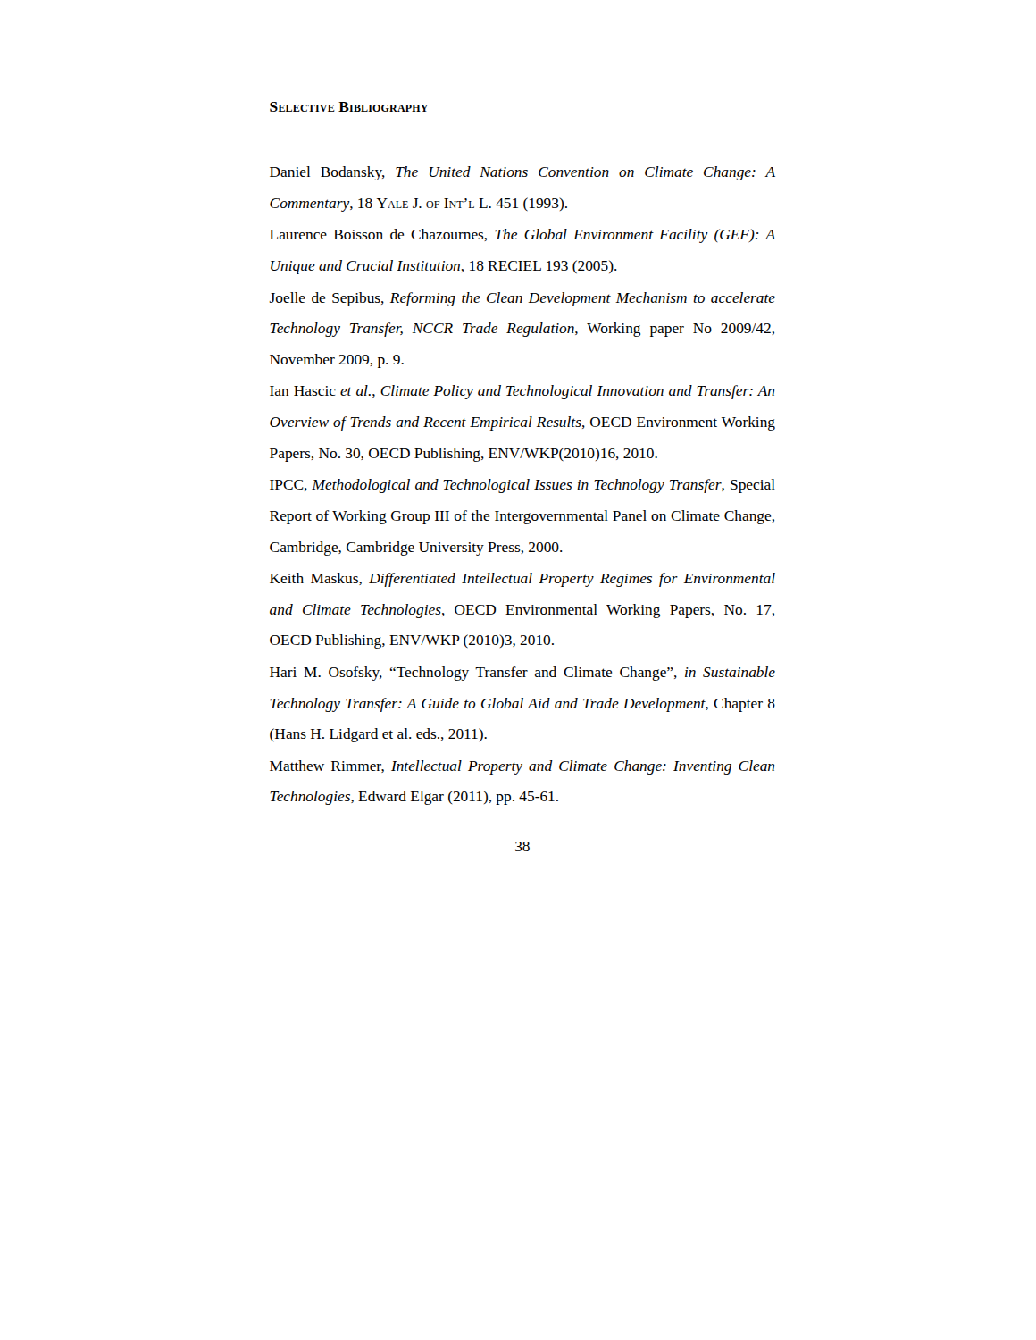Selective Bibliography
Daniel Bodansky, The United Nations Convention on Climate Change: A Commentary, 18 Yale J. of Int’l L. 451 (1993).
Laurence Boisson de Chazournes, The Global Environment Facility (GEF): A Unique and Crucial Institution, 18 RECIEL 193 (2005).
Joelle de Sepibus, Reforming the Clean Development Mechanism to accelerate Technology Transfer, NCCR Trade Regulation, Working paper No 2009/42, November 2009, p. 9.
Ian Hascic et al., Climate Policy and Technological Innovation and Transfer: An Overview of Trends and Recent Empirical Results, OECD Environment Working Papers, No. 30, OECD Publishing, ENV/WKP(2010)16, 2010.
IPCC, Methodological and Technological Issues in Technology Transfer, Special Report of Working Group III of the Intergovernmental Panel on Climate Change, Cambridge, Cambridge University Press, 2000.
Keith Maskus, Differentiated Intellectual Property Regimes for Environmental and Climate Technologies, OECD Environmental Working Papers, No. 17, OECD Publishing, ENV/WKP (2010)3, 2010.
Hari M. Osofsky, “Technology Transfer and Climate Change”, in Sustainable Technology Transfer: A Guide to Global Aid and Trade Development, Chapter 8 (Hans H. Lidgard et al. eds., 2011).
Matthew Rimmer, Intellectual Property and Climate Change: Inventing Clean Technologies, Edward Elgar (2011), pp. 45-61.
38